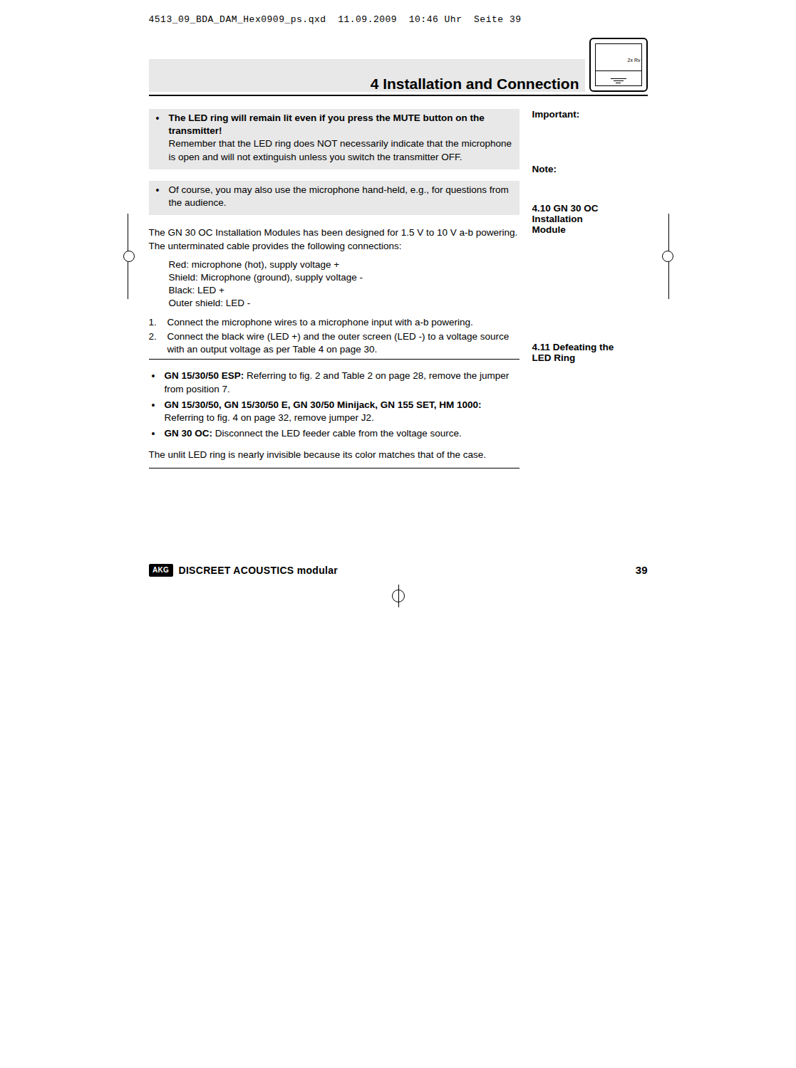4513_09_BDA_DAM_Hex0909_ps.qxd 11.09.2009 10:46 Uhr Seite 39
4 Installation and Connection
2x Rv
The LED ring will remain lit even if you press the MUTE button on the transmitter!
Remember that the LED ring does NOT necessarily indicate that the microphone is open and will not extinguish unless you switch the transmitter OFF.
Of course, you may also use the microphone hand-held, e.g., for questions from the audience.
The GN 30 OC Installation Modules has been designed for 1.5 V to 10 V a-b powering. The unterminated cable provides the following connections:
Red: microphone (hot), supply voltage +
Shield: Microphone (ground), supply voltage -
Black: LED +
Outer shield: LED -
Connect the microphone wires to a microphone input with a-b powering.
Connect the black wire (LED +) and the outer screen (LED -) to a voltage source with an output voltage as per Table 4 on page 30.
GN 15/30/50 ESP: Referring to fig. 2 and Table 2 on page 28, remove the jumper from position 7.
GN 15/30/50, GN 15/30/50 E, GN 30/50 Minijack, GN 155 SET, HM 1000: Referring to fig. 4 on page 32, remove jumper J2.
GN 30 OC: Disconnect the LED feeder cable from the voltage source.
The unlit LED ring is nearly invisible because its color matches that of the case.
Important:
Note:
4.10 GN 30 OC
Installation
Module
4.11 Defeating the
LED Ring
AKG
DISCREET ACOUSTICS modular
39